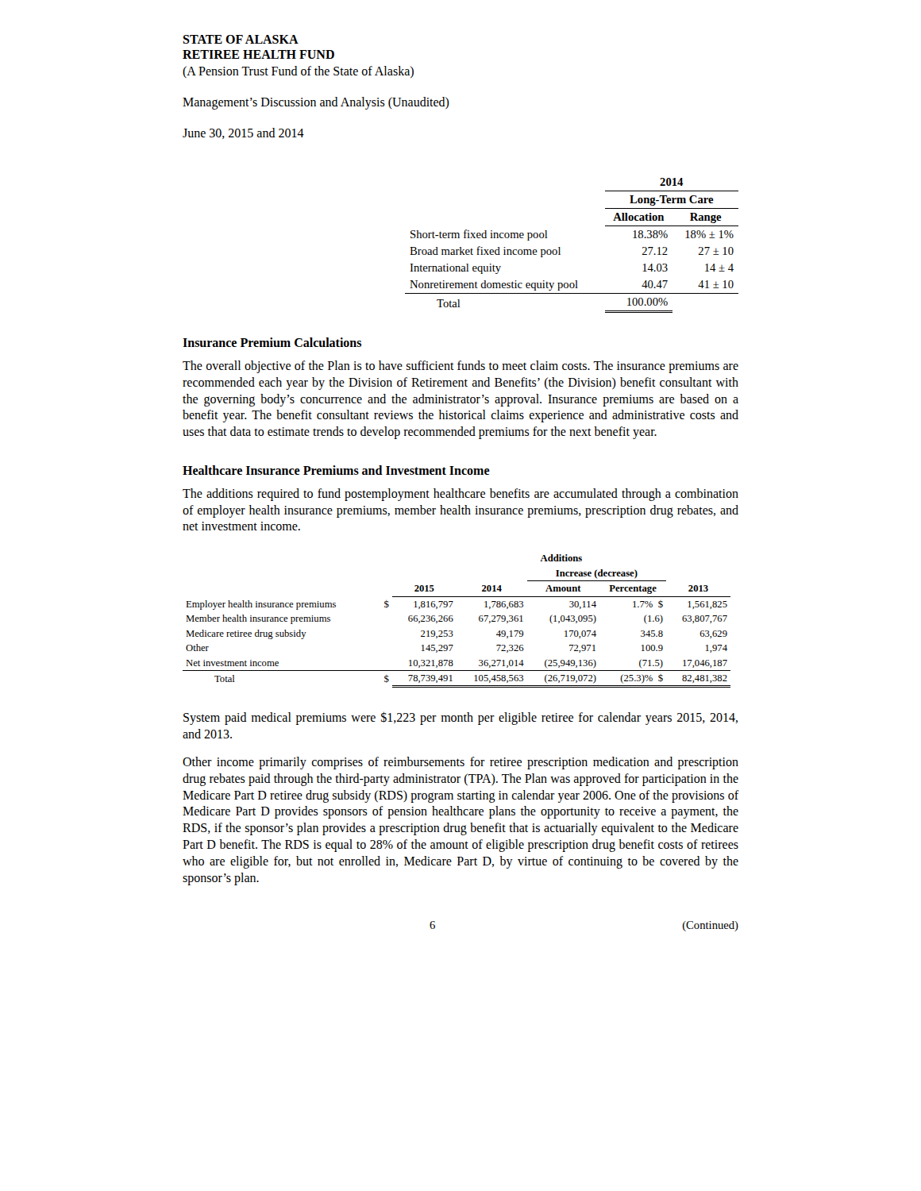STATE OF ALASKA
RETIREE HEALTH FUND
(A Pension Trust Fund of the State of Alaska)
Management’s Discussion and Analysis (Unaudited)
June 30, 2015 and 2014
| | 2014 |
| | Long-Term Care |
| | Allocation | Range |
| Short-term fixed income pool | 18.38% | 18% ± 1% |
| Broad market fixed income pool | 27.12 | 27 ± 10 |
| International equity | 14.03 | 14 ± 4 |
| Nonretirement domestic equity pool | 40.47 | 41 ± 10 |
| Total | 100.00% | |
Insurance Premium Calculations
The overall objective of the Plan is to have sufficient funds to meet claim costs. The insurance premiums are recommended each year by the Division of Retirement and Benefits’ (the Division) benefit consultant with the governing body’s concurrence and the administrator’s approval. Insurance premiums are based on a benefit year. The benefit consultant reviews the historical claims experience and administrative costs and uses that data to estimate trends to develop recommended premiums for the next benefit year.
Healthcare Insurance Premiums and Investment Income
The additions required to fund postemployment healthcare benefits are accumulated through a combination of employer health insurance premiums, member health insurance premiums, prescription drug rebates, and net investment income.
| | | Additions | |
| | | | | Increase (decrease) | |
| | | 2015 | 2014 | Amount | Percentage | 2013 |
| Employer health insurance premiums | $ | 1,816,797 | 1,786,683 | 30,114 | 1.7% $ | 1,561,825 |
| Member health insurance premiums | | 66,236,266 | 67,279,361 | (1,043,095) | (1.6) | 63,807,767 |
| Medicare retiree drug subsidy | | 219,253 | 49,179 | 170,074 | 345.8 | 63,629 |
| Other | | 145,297 | 72,326 | 72,971 | 100.9 | 1,974 |
| Net investment income | | 10,321,878 | 36,271,014 | (25,949,136) | (71.5) | 17,046,187 |
| Total | $ | 78,739,491 | 105,458,563 | (26,719,072) | (25.3)% $ | 82,481,382 |
System paid medical premiums were $1,223 per month per eligible retiree for calendar years 2015, 2014, and 2013.
Other income primarily comprises of reimbursements for retiree prescription medication and prescription drug rebates paid through the third-party administrator (TPA). The Plan was approved for participation in the Medicare Part D retiree drug subsidy (RDS) program starting in calendar year 2006. One of the provisions of Medicare Part D provides sponsors of pension healthcare plans the opportunity to receive a payment, the RDS, if the sponsor’s plan provides a prescription drug benefit that is actuarially equivalent to the Medicare Part D benefit. The RDS is equal to 28% of the amount of eligible prescription drug benefit costs of retirees who are eligible for, but not enrolled in, Medicare Part D, by virtue of continuing to be covered by the sponsor’s plan.
6 (Continued)